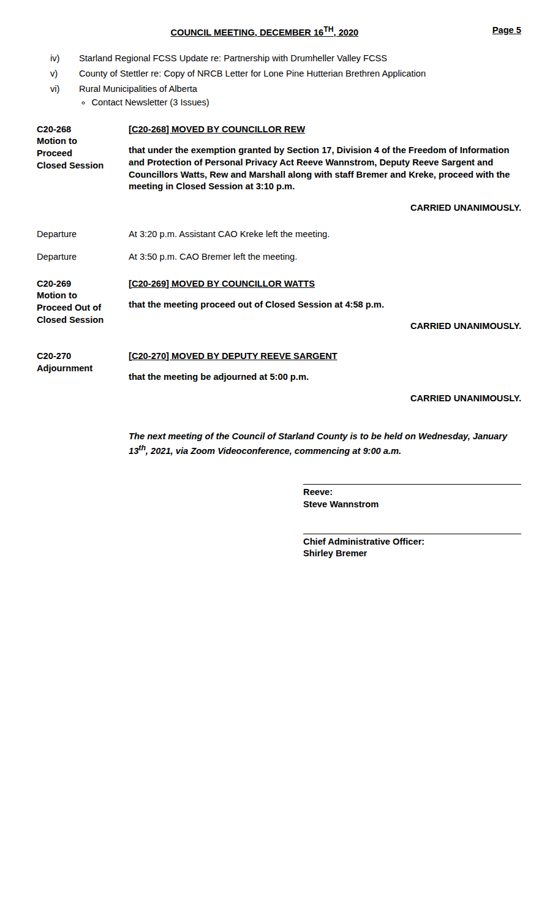Page 5 COUNCIL MEETING, DECEMBER 16TH, 2020
iv) Starland Regional FCSS Update re: Partnership with Drumheller Valley FCSS
v) County of Stettler re: Copy of NRCB Letter for Lone Pine Hutterian Brethren Application
vi) Rural Municipalities of Alberta
Contact Newsletter (3 Issues)
C20-268
Motion to
Proceed
Closed Session
[C20-268] MOVED BY COUNCILLOR REW
that under the exemption granted by Section 17, Division 4 of the Freedom of Information and Protection of Personal Privacy Act Reeve Wannstrom, Deputy Reeve Sargent and Councillors Watts, Rew and Marshall along with staff Bremer and Kreke, proceed with the meeting in Closed Session at 3:10 p.m.
CARRIED UNANIMOUSLY.
Departure
At 3:20 p.m. Assistant CAO Kreke left the meeting.
Departure
At 3:50 p.m. CAO Bremer left the meeting.
C20-269
Motion to
Proceed Out of
Closed Session
[C20-269] MOVED BY COUNCILLOR WATTS
that the meeting proceed out of Closed Session at 4:58 p.m.
CARRIED UNANIMOUSLY.
C20-270
Adjournment
[C20-270] MOVED BY DEPUTY REEVE SARGENT
that the meeting be adjourned at 5:00 p.m.
CARRIED UNANIMOUSLY.
The next meeting of the Council of Starland County is to be held on Wednesday, January 13th, 2021, via Zoom Videoconference, commencing at 9:00 a.m.
Reeve:
Steve Wannstrom
Chief Administrative Officer:
Shirley Bremer